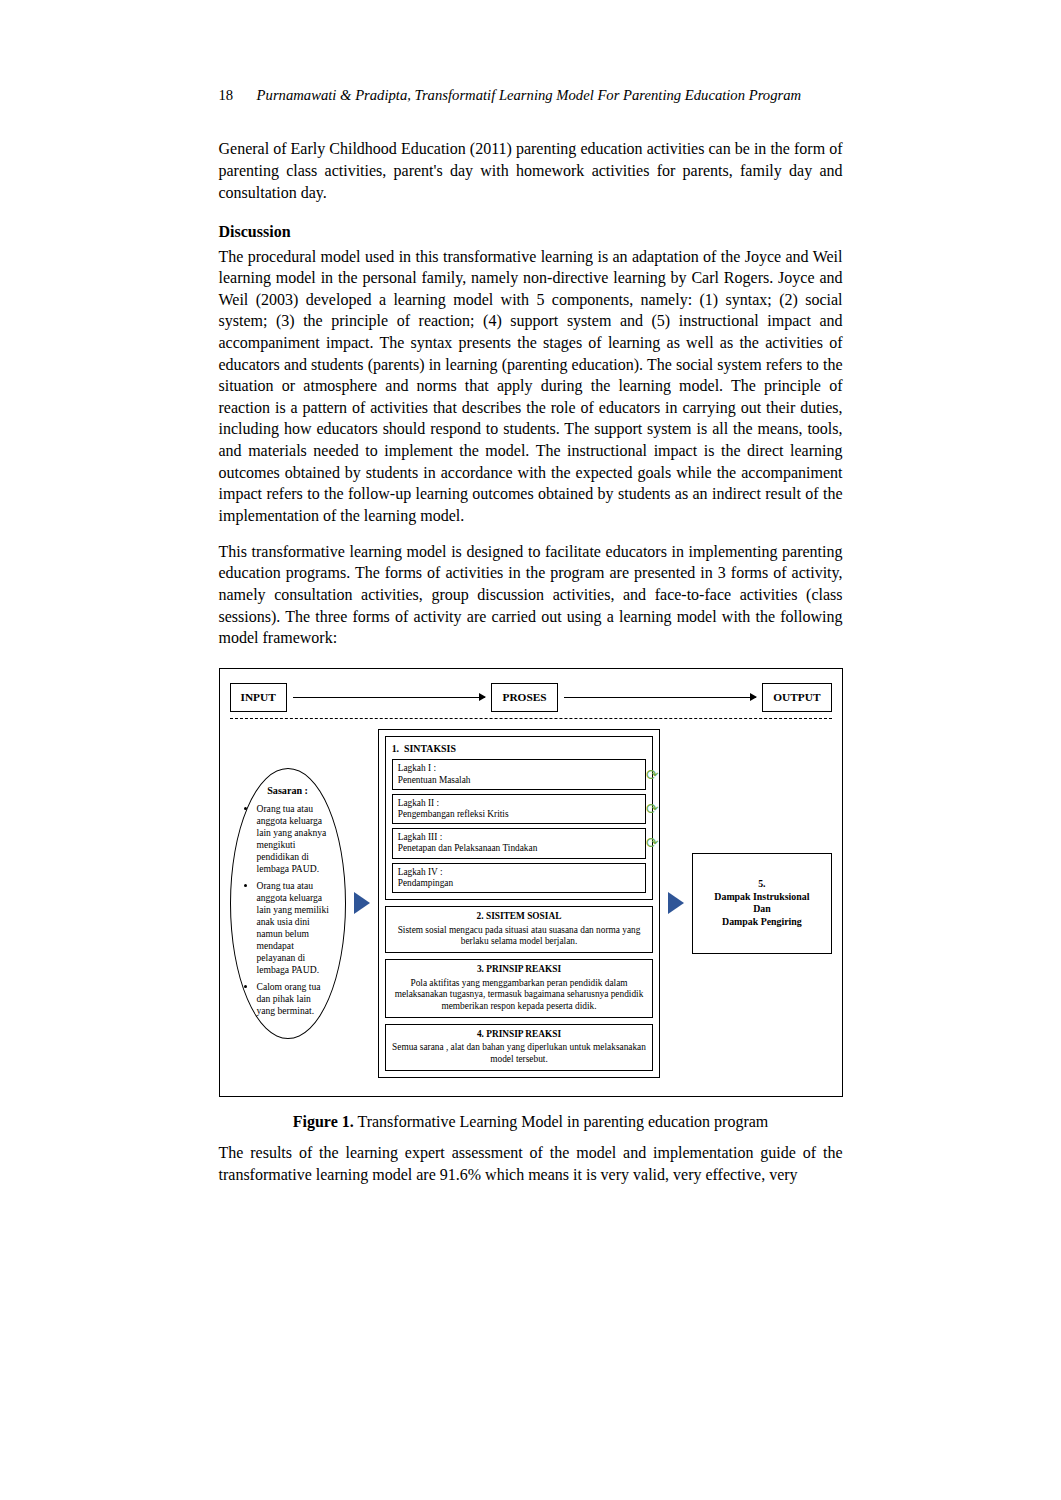18 Purnamawati & Pradipta, Transformatif Learning Model For Parenting Education Program
General of Early Childhood Education (2011) parenting education activities can be in the form of parenting class activities, parent's day with homework activities for parents, family day and consultation day.
Discussion
The procedural model used in this transformative learning is an adaptation of the Joyce and Weil learning model in the personal family, namely non-directive learning by Carl Rogers. Joyce and Weil (2003) developed a learning model with 5 components, namely: (1) syntax; (2) social system; (3) the principle of reaction; (4) support system and (5) instructional impact and accompaniment impact. The syntax presents the stages of learning as well as the activities of educators and students (parents) in learning (parenting education). The social system refers to the situation or atmosphere and norms that apply during the learning model. The principle of reaction is a pattern of activities that describes the role of educators in carrying out their duties, including how educators should respond to students. The support system is all the means, tools, and materials needed to implement the model. The instructional impact is the direct learning outcomes obtained by students in accordance with the expected goals while the accompaniment impact refers to the follow-up learning outcomes obtained by students as an indirect result of the implementation of the learning model.
This transformative learning model is designed to facilitate educators in implementing parenting education programs. The forms of activities in the program are presented in 3 forms of activity, namely consultation activities, group discussion activities, and face-to-face activities (class sessions). The three forms of activity are carried out using a learning model with the following model framework:
INPUT
PROSES
OUTPUT
Sasaran :
Orang tua atau anggota keluarga lain yang anaknya mengikuti pendidikan di lembaga PAUD.
Orang tua atau anggota keluarga lain yang memiliki anak usia dini namun belum mendapat pelayanan di lembaga PAUD.
Calom orang tua dan pihak lain yang berminat.
1. SINTAKSIS
Lagkah I :
Penentuan Masalah⟳
Lagkah II :
Pengembangan refleksi Kritis⟳
Lagkah III :
Penetapan dan Pelaksanaan Tindakan⟳
Lagkah IV :
Pendampingan
2. SISITEM SOSIAL Sistem sosial mengacu pada situasi atau suasana dan norma yang berlaku selama model berjalan.
3. PRINSIP REAKSI Pola aktifitas yang menggambarkan peran pendidik dalam melaksanakan tugasnya, termasuk bagaimana seharusnya pendidik memberikan respon kepada peserta didik.
4. PRINSIP REAKSI Semua sarana , alat dan bahan yang diperlukan untuk melaksanakan model tersebut.
5.
Dampak Instruksional
Dan
Dampak Pengiring
Figure 1. Transformative Learning Model in parenting education program
The results of the learning expert assessment of the model and implementation guide of the transformative learning model are 91.6% which means it is very valid, very effective, very